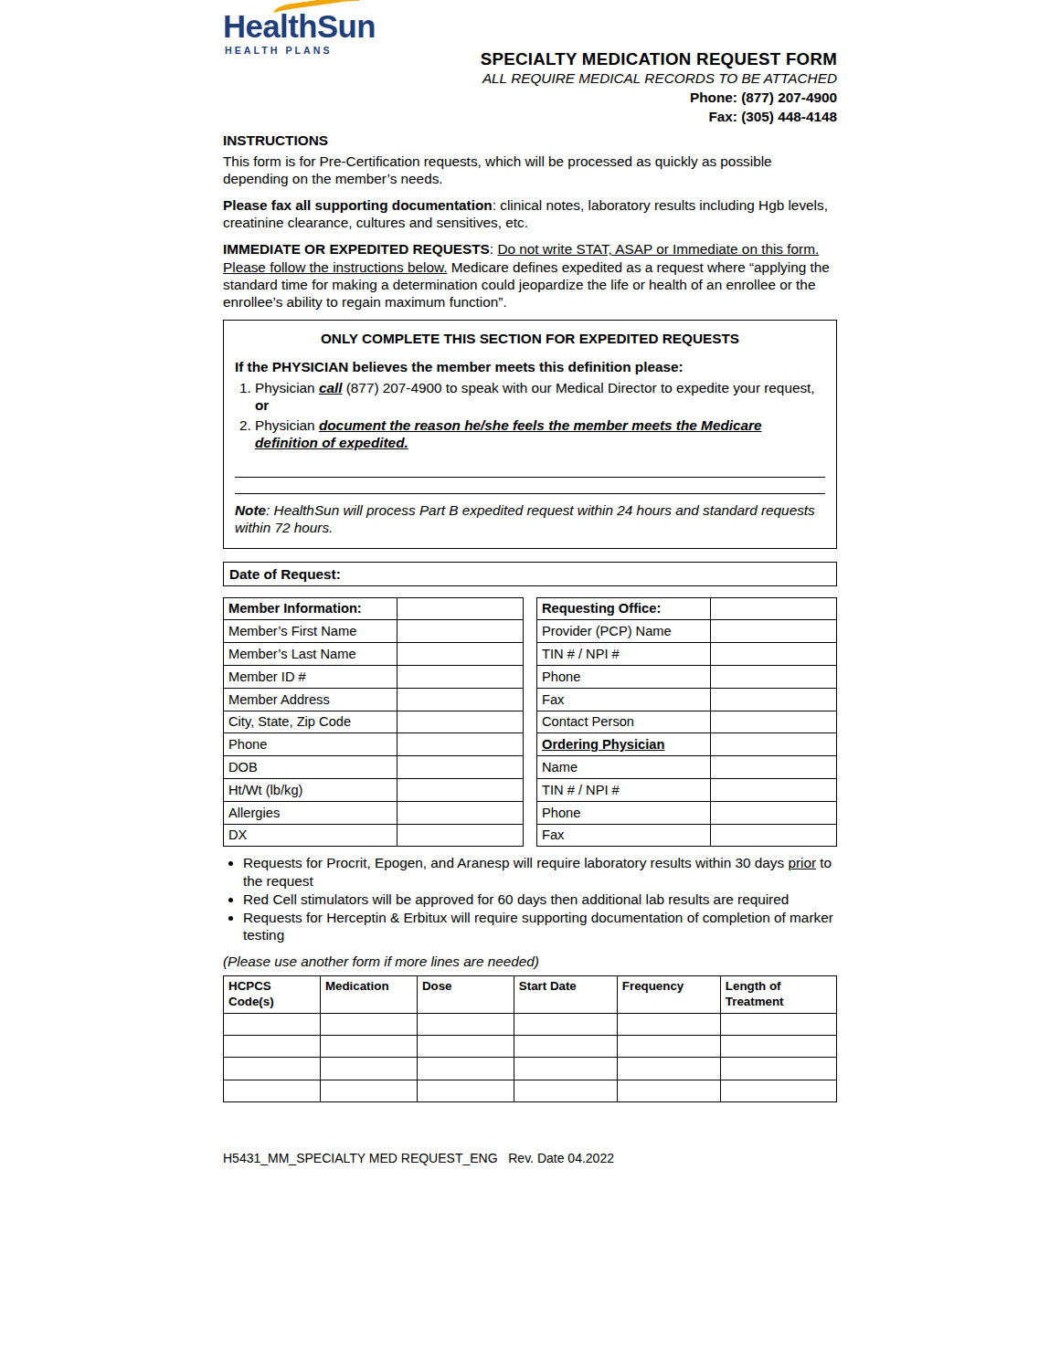HealthSun
HEALTH PLANS
SPECIALTY MEDICATION REQUEST FORM
ALL REQUIRE MEDICAL RECORDS TO BE ATTACHED
Phone: (877) 207-4900
Fax: (305) 448-4148
INSTRUCTIONS
This form is for Pre-Certification requests, which will be processed as quickly as possible depending on the member’s needs.
Please fax all supporting documentation: clinical notes, laboratory results including Hgb levels, creatinine clearance, cultures and sensitives, etc.
IMMEDIATE OR EXPEDITED REQUESTS: Do not write STAT, ASAP or Immediate on this form. Please follow the instructions below. Medicare defines expedited as a request where “applying the standard time for making a determination could jeopardize the life or health of an enrollee or the enrollee’s ability to regain maximum function”.
ONLY COMPLETE THIS SECTION FOR EXPEDITED REQUESTS
If the PHYSICIAN believes the member meets this definition please:
Physician call (877) 207-4900 to speak with our Medical Director to expedite your request, or
Physician document the reason he/she feels the member meets the Medicare definition of expedited.
Note: HealthSun will process Part B expedited request within 24 hours and standard requests within 72 hours.
Date of Request:
| Member Information: | |
| Member’s First Name | |
| Member’s Last Name | |
| Member ID # | |
| Member Address | |
| City, State, Zip Code | |
| Phone | |
| DOB | |
| Ht/Wt (lb/kg) | |
| Allergies | |
| DX | |
| Requesting Office: | |
| Provider (PCP) Name | |
| TIN # / NPI # | |
| Phone | |
| Fax | |
| Contact Person | |
| Ordering Physician | |
| Name | |
| TIN # / NPI # | |
| Phone | |
| Fax | |
Requests for Procrit, Epogen, and Aranesp will require laboratory results within 30 days prior to the request
Red Cell stimulators will be approved for 60 days then additional lab results are required
Requests for Herceptin & Erbitux will require supporting documentation of completion of marker testing
(Please use another form if more lines are needed)
| HCPCS Code(s) | Medication | Dose | Start Date | Frequency | Length of Treatment |
| --- | --- | --- | --- | --- | --- |
H5431_MM_SPECIALTY MED REQUEST_ENG Rev. Date 04.2022